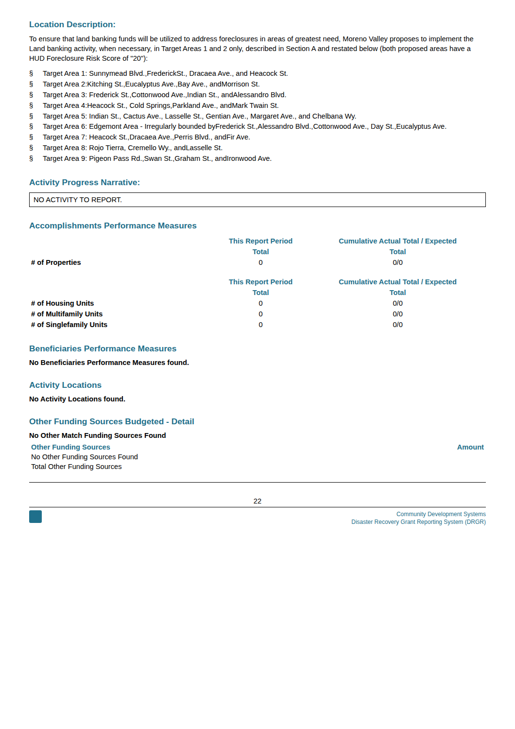Location Description:
To ensure that land banking funds will be utilized to address foreclosures in areas of greatest need, Moreno Valley proposes to implement the Land banking activity, when necessary, in Target Areas 1 and 2 only, described in Section A and restated below (both proposed areas have a HUD Foreclosure Risk Score of "20"):
§Target Area 1: Sunnymead Blvd.,FrederickSt., Dracaea Ave., and Heacock St.
§Target Area 2:Kitching St.,Eucalyptus Ave.,Bay Ave., andMorrison St.
§Target Area 3: Frederick St.,Cottonwood Ave.,Indian St., andAlessandro Blvd.
§Target Area 4:Heacock St., Cold Springs,Parkland Ave., andMark Twain St.
§Target Area 5: Indian St., Cactus Ave., Lasselle St., Gentian Ave., Margaret Ave., and Chelbana Wy.
§Target Area 6: Edgemont Area - Irregularly bounded byFrederick St.,Alessandro Blvd.,Cottonwood Ave., Day St.,Eucalyptus Ave.
§Target Area 7: Heacock St.,Dracaea Ave.,Perris Blvd., andFir Ave.
§Target Area 8: Rojo Tierra, Cremello Wy., andLasselle St.
§Target Area 9: Pigeon Pass Rd.,Swan St.,Graham St., andIronwood Ave.
Activity Progress Narrative:
NO ACTIVITY TO REPORT.
Accomplishments Performance Measures
| | This Report Period | Cumulative Actual Total / Expected |
| --- | --- | --- |
| | Total | Total |
| # of Properties | 0 | 0/0 |
| | This Report Period | Cumulative Actual Total / Expected |
| --- | --- | --- |
| | Total | Total |
| # of Housing Units | 0 | 0/0 |
| # of Multifamily Units | 0 | 0/0 |
| # of Singlefamily Units | 0 | 0/0 |
Beneficiaries Performance Measures
No Beneficiaries Performance Measures found.
Activity Locations
No Activity Locations found.
Other Funding Sources Budgeted - Detail
No Other Match Funding Sources Found
| Other Funding Sources | Amount |
| --- | --- |
| No Other Funding Sources Found | |
| Total Other Funding Sources | |
22
Community Development Systems
Disaster Recovery Grant Reporting System (DRGR)